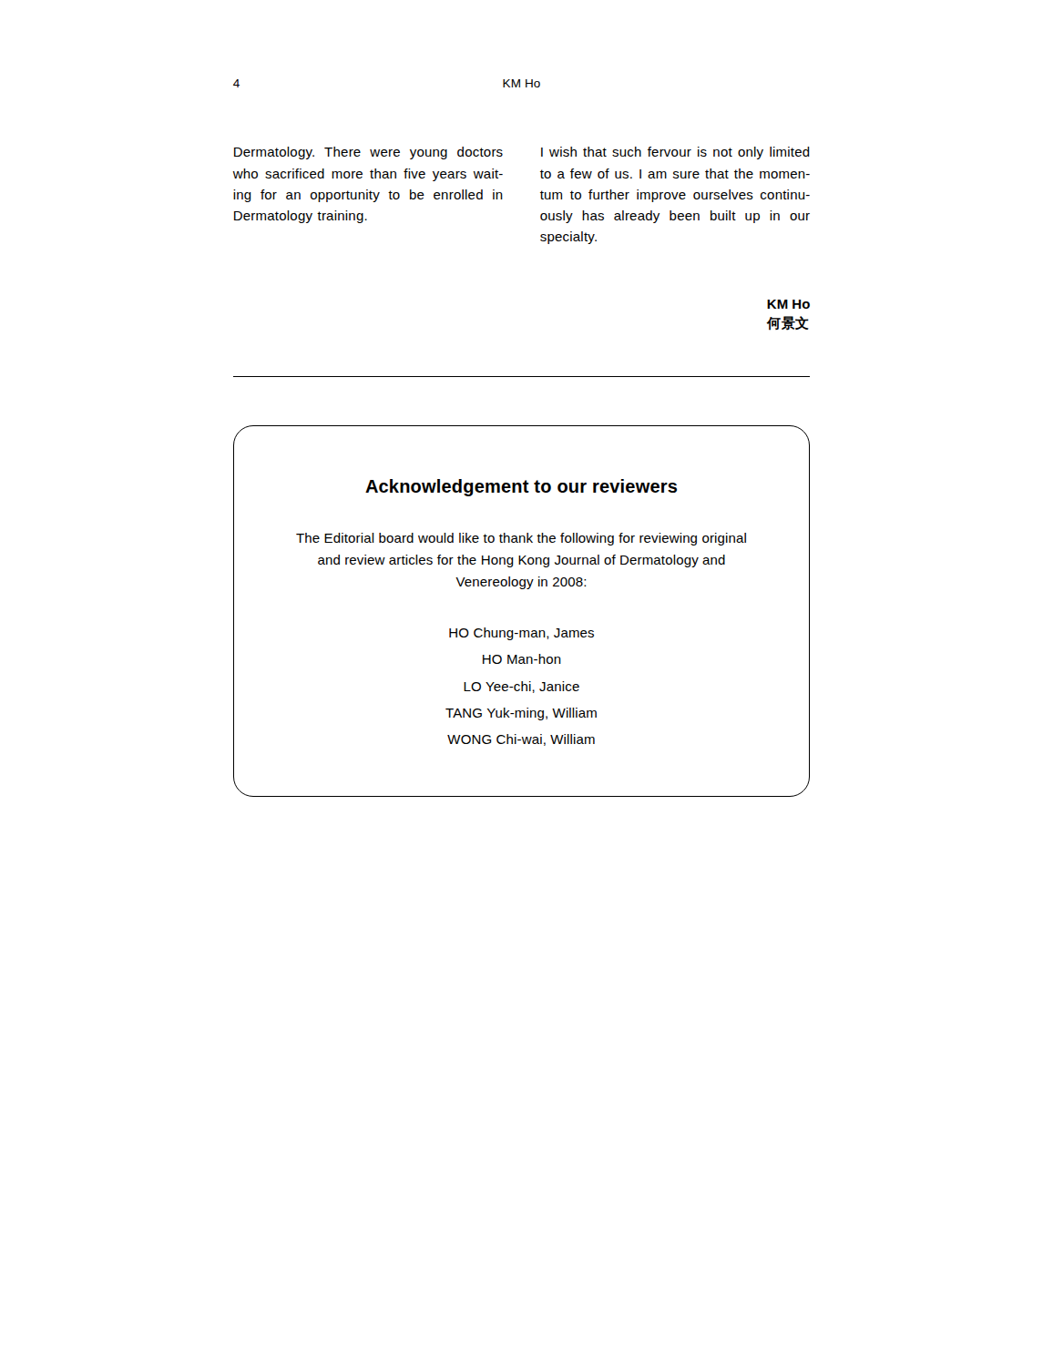4
KM Ho
Dermatology. There were young doctors who sacrificed more than five years waiting for an opportunity to be enrolled in Dermatology training.
I wish that such fervour is not only limited to a few of us. I am sure that the momentum to further improve ourselves continuously has already been built up in our specialty.
KM Ho
何景文
Acknowledgement to our reviewers
The Editorial board would like to thank the following for reviewing original and review articles for the Hong Kong Journal of Dermatology and Venereology in 2008:
HO Chung-man, James
HO Man-hon
LO Yee-chi, Janice
TANG Yuk-ming, William
WONG Chi-wai, William